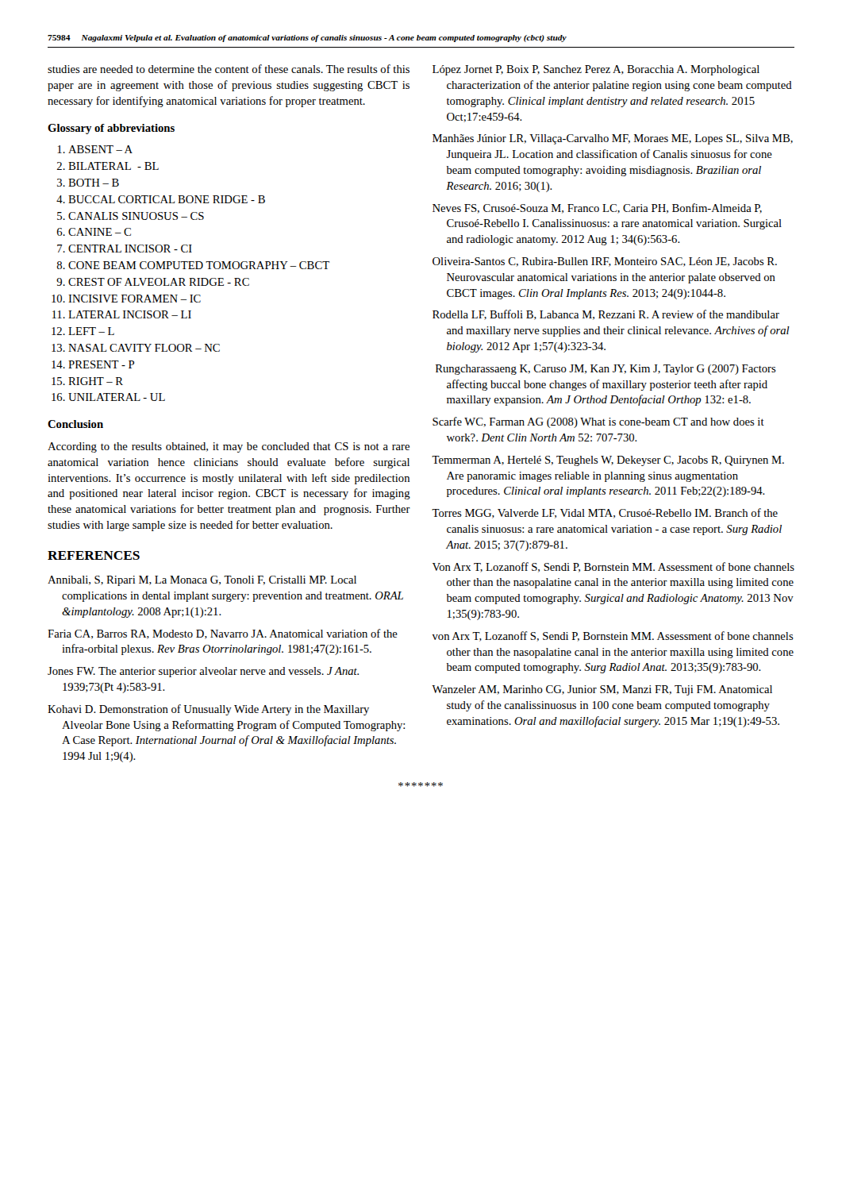75984 Nagalaxmi Velpula et al. Evaluation of anatomical variations of canalis sinuosus - A cone beam computed tomography (cbct) study
studies are needed to determine the content of these canals. The results of this paper are in agreement with those of previous studies suggesting CBCT is necessary for identifying anatomical variations for proper treatment.
Glossary of abbreviations
ABSENT – A
BILATERAL - BL
BOTH – B
BUCCAL CORTICAL BONE RIDGE - B
CANALIS SINUOSUS – CS
CANINE – C
CENTRAL INCISOR - CI
CONE BEAM COMPUTED TOMOGRAPHY – CBCT
CREST OF ALVEOLAR RIDGE - RC
INCISIVE FORAMEN – IC
LATERAL INCISOR – LI
LEFT – L
NASAL CAVITY FLOOR – NC
PRESENT - P
RIGHT – R
UNILATERAL - UL
Conclusion
According to the results obtained, it may be concluded that CS is not a rare anatomical variation hence clinicians should evaluate before surgical interventions. It’s occurrence is mostly unilateral with left side predilection and positioned near lateral incisor region. CBCT is necessary for imaging these anatomical variations for better treatment plan and prognosis. Further studies with large sample size is needed for better evaluation.
REFERENCES
Annibali, S, Ripari M, La Monaca G, Tonoli F, Cristalli MP. Local complications in dental implant surgery: prevention and treatment. ORAL &implantology. 2008 Apr;1(1):21.
Faria CA, Barros RA, Modesto D, Navarro JA. Anatomical variation of the infra-orbital plexus. Rev Bras Otorrinolaringol. 1981;47(2):161-5.
Jones FW. The anterior superior alveolar nerve and vessels. J Anat. 1939;73(Pt 4):583-91.
Kohavi D. Demonstration of Unusually Wide Artery in the Maxillary Alveolar Bone Using a Reformatting Program of Computed Tomography: A Case Report. International Journal of Oral & Maxillofacial Implants. 1994 Jul 1;9(4).
López Jornet P, Boix P, Sanchez Perez A, Boracchia A. Morphological characterization of the anterior palatine region using cone beam computed tomography. Clinical implant dentistry and related research. 2015 Oct;17:e459-64.
Manhães Júnior LR, Villaça-Carvalho MF, Moraes ME, Lopes SL, Silva MB, Junqueira JL. Location and classification of Canalis sinuosus for cone beam computed tomography: avoiding misdiagnosis. Brazilian oral Research. 2016; 30(1).
Neves FS, Crusoé-Souza M, Franco LC, Caria PH, Bonfim-Almeida P, Crusoé-Rebello I. Canalissinuosus: a rare anatomical variation. Surgical and radiologic anatomy. 2012 Aug 1; 34(6):563-6.
Oliveira-Santos C, Rubira-Bullen IRF, Monteiro SAC, Léon JE, Jacobs R. Neurovascular anatomical variations in the anterior palate observed on CBCT images. Clin Oral Implants Res. 2013; 24(9):1044-8.
Rodella LF, Buffoli B, Labanca M, Rezzani R. A review of the mandibular and maxillary nerve supplies and their clinical relevance. Archives of oral biology. 2012 Apr 1;57(4):323-34.
Rungcharassaeng K, Caruso JM, Kan JY, Kim J, Taylor G (2007) Factors affecting buccal bone changes of maxillary posterior teeth after rapid maxillary expansion. Am J Orthod Dentofacial Orthop 132: e1-8.
Scarfe WC, Farman AG (2008) What is cone-beam CT and how does it work?. Dent Clin North Am 52: 707-730.
Temmerman A, Hertelé S, Teughels W, Dekeyser C, Jacobs R, Quirynen M. Are panoramic images reliable in planning sinus augmentation procedures. Clinical oral implants research. 2011 Feb;22(2):189-94.
Torres MGG, Valverde LF, Vidal MTA, Crusoé-Rebello IM. Branch of the canalis sinuosus: a rare anatomical variation - a case report. Surg Radiol Anat. 2015; 37(7):879-81.
Von Arx T, Lozanoff S, Sendi P, Bornstein MM. Assessment of bone channels other than the nasopalatine canal in the anterior maxilla using limited cone beam computed tomography. Surgical and Radiologic Anatomy. 2013 Nov 1;35(9):783-90.
von Arx T, Lozanoff S, Sendi P, Bornstein MM. Assessment of bone channels other than the nasopalatine canal in the anterior maxilla using limited cone beam computed tomography. Surg Radiol Anat. 2013;35(9):783-90.
Wanzeler AM, Marinho CG, Junior SM, Manzi FR, Tuji FM. Anatomical study of the canalissinuosus in 100 cone beam computed tomography examinations. Oral and maxillofacial surgery. 2015 Mar 1;19(1):49-53.
*******